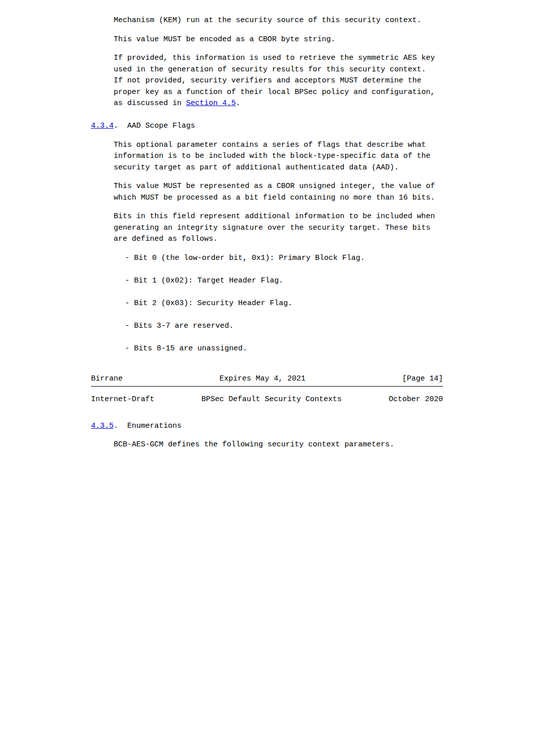Mechanism (KEM) run at the security source of this security context.
This value MUST be encoded as a CBOR byte string.
If provided, this information is used to retrieve the symmetric AES key used in the generation of security results for this security context. If not provided, security verifiers and acceptors MUST determine the proper key as a function of their local BPSec policy and configuration, as discussed in Section 4.5.
4.3.4. AAD Scope Flags
This optional parameter contains a series of flags that describe what information is to be included with the block-type-specific data of the security target as part of additional authenticated data (AAD).
This value MUST be represented as a CBOR unsigned integer, the value of which MUST be processed as a bit field containing no more than 16 bits.
Bits in this field represent additional information to be included when generating an integrity signature over the security target. These bits are defined as follows.
- Bit 0 (the low-order bit, 0x1): Primary Block Flag.
- Bit 1 (0x02): Target Header Flag.
- Bit 2 (0x03): Security Header Flag.
- Bits 3-7 are reserved.
- Bits 8-15 are unassigned.
Birrane Expires May 4, 2021 [Page 14]
Internet-Draft BPSec Default Security Contexts October 2020
4.3.5. Enumerations
BCB-AES-GCM defines the following security context parameters.